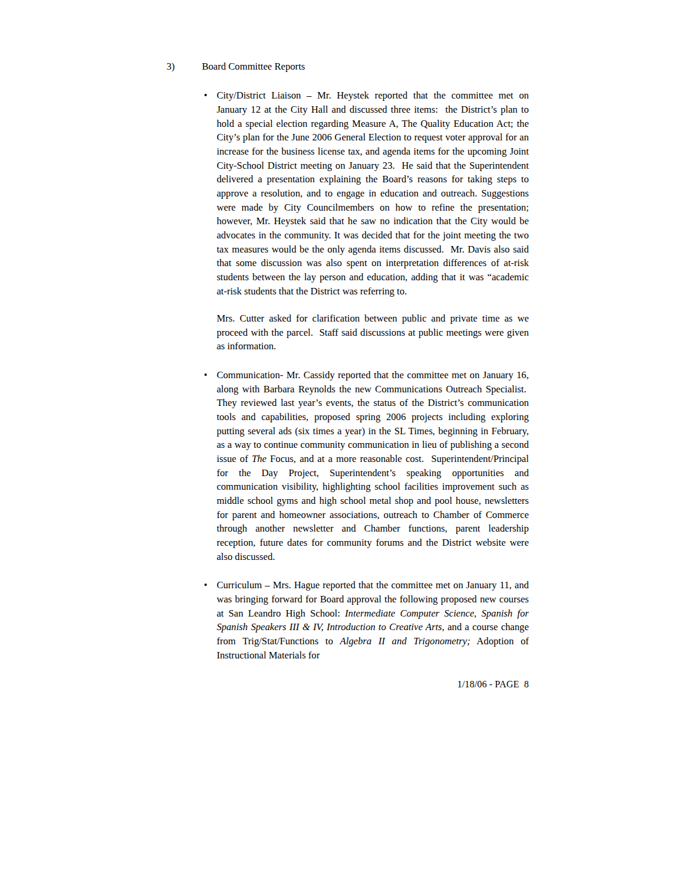3)
Board Committee Reports
City/District Liaison – Mr. Heystek reported that the committee met on January 12 at the City Hall and discussed three items: the District’s plan to hold a special election regarding Measure A, The Quality Education Act; the City’s plan for the June 2006 General Election to request voter approval for an increase for the business license tax, and agenda items for the upcoming Joint City-School District meeting on January 23. He said that the Superintendent delivered a presentation explaining the Board’s reasons for taking steps to approve a resolution, and to engage in education and outreach. Suggestions were made by City Councilmembers on how to refine the presentation; however, Mr. Heystek said that he saw no indication that the City would be advocates in the community. It was decided that for the joint meeting the two tax measures would be the only agenda items discussed. Mr. Davis also said that some discussion was also spent on interpretation differences of at-risk students between the lay person and education, adding that it was “academic at-risk students that the District was referring to.
Mrs. Cutter asked for clarification between public and private time as we proceed with the parcel. Staff said discussions at public meetings were given as information.
Communication- Mr. Cassidy reported that the committee met on January 16, along with Barbara Reynolds the new Communications Outreach Specialist. They reviewed last year’s events, the status of the District’s communication tools and capabilities, proposed spring 2006 projects including exploring putting several ads (six times a year) in the SL Times, beginning in February, as a way to continue community communication in lieu of publishing a second issue of The Focus, and at a more reasonable cost. Superintendent/Principal for the Day Project, Superintendent’s speaking opportunities and communication visibility, highlighting school facilities improvement such as middle school gyms and high school metal shop and pool house, newsletters for parent and homeowner associations, outreach to Chamber of Commerce through another newsletter and Chamber functions, parent leadership reception, future dates for community forums and the District website were also discussed.
Curriculum – Mrs. Hague reported that the committee met on January 11, and was bringing forward for Board approval the following proposed new courses at San Leandro High School: Intermediate Computer Science, Spanish for Spanish Speakers III & IV, Introduction to Creative Arts, and a course change from Trig/Stat/Functions to Algebra II and Trigonometry; Adoption of Instructional Materials for
1/18/06 - PAGE 8